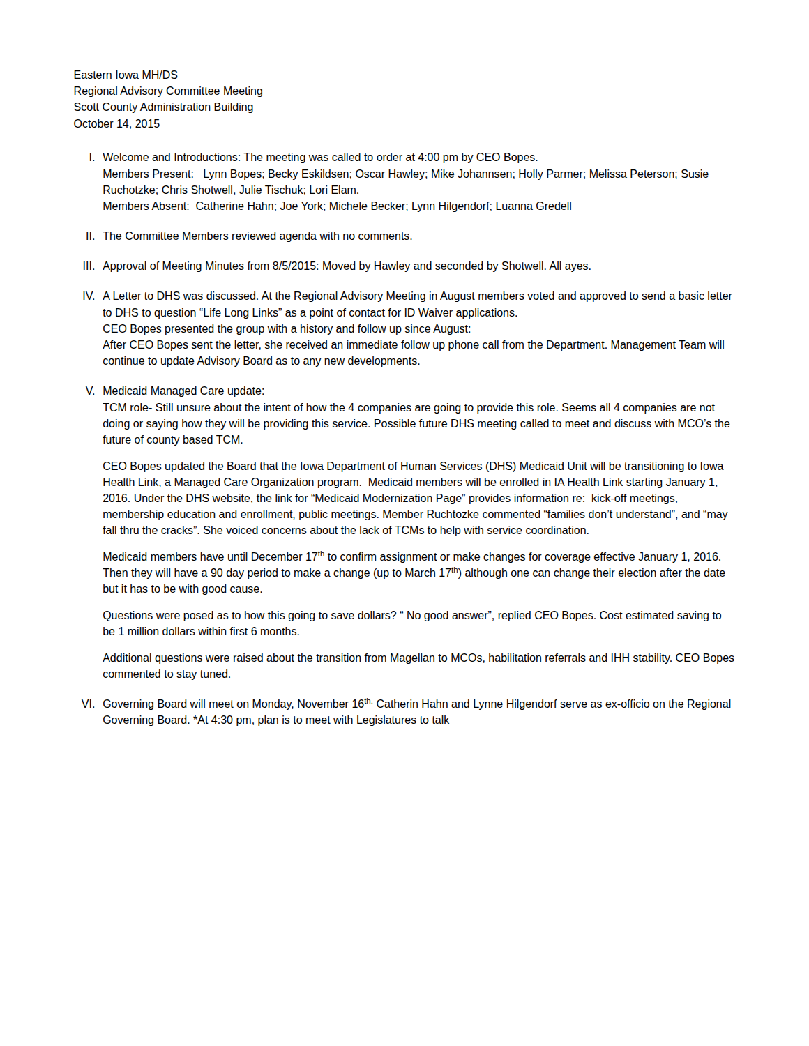Eastern Iowa MH/DS
Regional Advisory Committee Meeting
Scott County Administration Building
October 14, 2015
Welcome and Introductions: The meeting was called to order at 4:00 pm by CEO Bopes.
Members Present: Lynn Bopes; Becky Eskildsen; Oscar Hawley; Mike Johannsen; Holly Parmer; Melissa Peterson; Susie Ruchotzke; Chris Shotwell, Julie Tischuk; Lori Elam.
Members Absent: Catherine Hahn; Joe York; Michele Becker; Lynn Hilgendorf; Luanna Gredell
The Committee Members reviewed agenda with no comments.
Approval of Meeting Minutes from 8/5/2015: Moved by Hawley and seconded by Shotwell. All ayes.
A Letter to DHS was discussed. At the Regional Advisory Meeting in August members voted and approved to send a basic letter to DHS to question “Life Long Links” as a point of contact for ID Waiver applications.
CEO Bopes presented the group with a history and follow up since August:
After CEO Bopes sent the letter, she received an immediate follow up phone call from the Department. Management Team will continue to update Advisory Board as to any new developments.
Medicaid Managed Care update:
TCM role- Still unsure about the intent of how the 4 companies are going to provide this role. Seems all 4 companies are not doing or saying how they will be providing this service. Possible future DHS meeting called to meet and discuss with MCO’s the future of county based TCM.
CEO Bopes updated the Board that the Iowa Department of Human Services (DHS) Medicaid Unit will be transitioning to Iowa Health Link, a Managed Care Organization program. Medicaid members will be enrolled in IA Health Link starting January 1, 2016. Under the DHS website, the link for “Medicaid Modernization Page” provides information re: kick-off meetings, membership education and enrollment, public meetings. Member Ruchtozke commented “families don’t understand”, and “may fall thru the cracks”. She voiced concerns about the lack of TCMs to help with service coordination.
Medicaid members have until December 17th to confirm assignment or make changes for coverage effective January 1, 2016. Then they will have a 90 day period to make a change (up to March 17th) although one can change their election after the date but it has to be with good cause.
Questions were posed as to how this going to save dollars? “ No good answer”, replied CEO Bopes. Cost estimated saving to be 1 million dollars within first 6 months.
Additional questions were raised about the transition from Magellan to MCOs, habilitation referrals and IHH stability. CEO Bopes commented to stay tuned.
Governing Board will meet on Monday, November 16th. Catherin Hahn and Lynne Hilgendorf serve as ex-officio on the Regional Governing Board. *At 4:30 pm, plan is to meet with Legislatures to talk